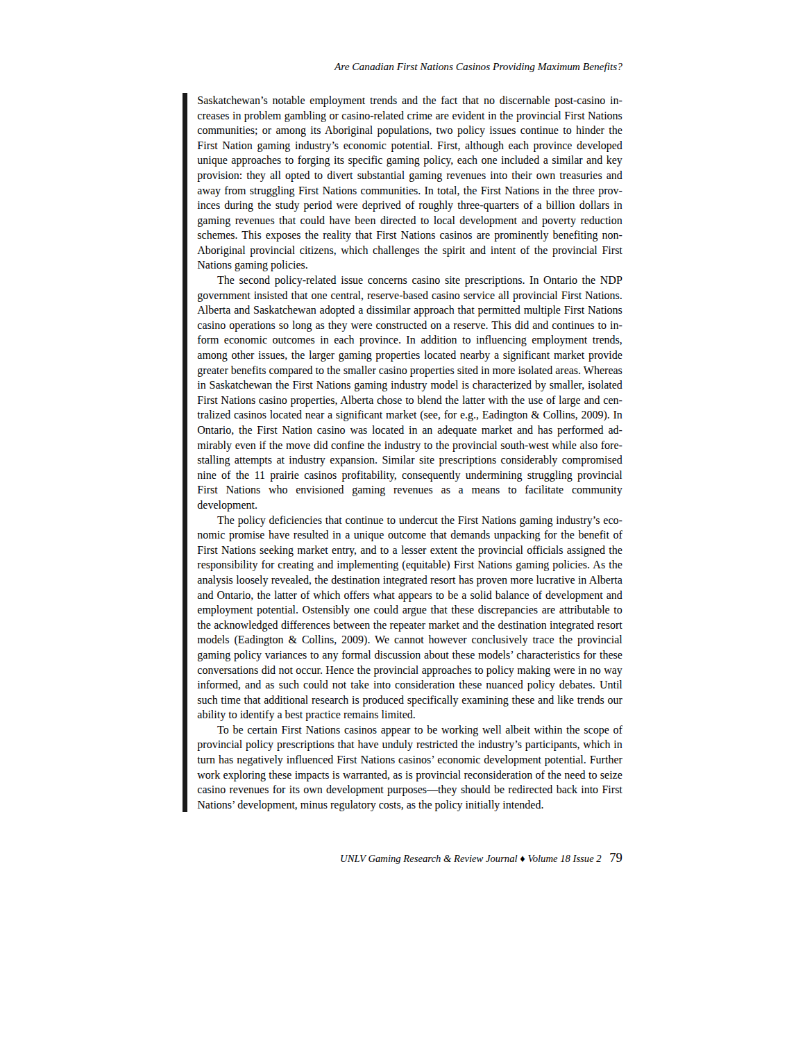Are Canadian First Nations Casinos Providing Maximum Benefits?
Saskatchewan’s notable employment trends and the fact that no discernable post-casino increases in problem gambling or casino-related crime are evident in the provincial First Nations communities; or among its Aboriginal populations, two policy issues continue to hinder the First Nation gaming industry’s economic potential. First, although each province developed unique approaches to forging its specific gaming policy, each one included a similar and key provision: they all opted to divert substantial gaming revenues into their own treasuries and away from struggling First Nations communities. In total, the First Nations in the three provinces during the study period were deprived of roughly three-quarters of a billion dollars in gaming revenues that could have been directed to local development and poverty reduction schemes. This exposes the reality that First Nations casinos are prominently benefiting non-Aboriginal provincial citizens, which challenges the spirit and intent of the provincial First Nations gaming policies.
The second policy-related issue concerns casino site prescriptions. In Ontario the NDP government insisted that one central, reserve-based casino service all provincial First Nations. Alberta and Saskatchewan adopted a dissimilar approach that permitted multiple First Nations casino operations so long as they were constructed on a reserve. This did and continues to inform economic outcomes in each province. In addition to influencing employment trends, among other issues, the larger gaming properties located nearby a significant market provide greater benefits compared to the smaller casino properties sited in more isolated areas. Whereas in Saskatchewan the First Nations gaming industry model is characterized by smaller, isolated First Nations casino properties, Alberta chose to blend the latter with the use of large and centralized casinos located near a significant market (see, for e.g., Eadington & Collins, 2009). In Ontario, the First Nation casino was located in an adequate market and has performed admirably even if the move did confine the industry to the provincial south-west while also forestalling attempts at industry expansion. Similar site prescriptions considerably compromised nine of the 11 prairie casinos profitability, consequently undermining struggling provincial First Nations who envisioned gaming revenues as a means to facilitate community development.
The policy deficiencies that continue to undercut the First Nations gaming industry’s economic promise have resulted in a unique outcome that demands unpacking for the benefit of First Nations seeking market entry, and to a lesser extent the provincial officials assigned the responsibility for creating and implementing (equitable) First Nations gaming policies. As the analysis loosely revealed, the destination integrated resort has proven more lucrative in Alberta and Ontario, the latter of which offers what appears to be a solid balance of development and employment potential. Ostensibly one could argue that these discrepancies are attributable to the acknowledged differences between the repeater market and the destination integrated resort models (Eadington & Collins, 2009). We cannot however conclusively trace the provincial gaming policy variances to any formal discussion about these models’ characteristics for these conversations did not occur. Hence the provincial approaches to policy making were in no way informed, and as such could not take into consideration these nuanced policy debates. Until such time that additional research is produced specifically examining these and like trends our ability to identify a best practice remains limited.
To be certain First Nations casinos appear to be working well albeit within the scope of provincial policy prescriptions that have unduly restricted the industry’s participants, which in turn has negatively influenced First Nations casinos’ economic development potential. Further work exploring these impacts is warranted, as is provincial reconsideration of the need to seize casino revenues for its own development purposes—they should be redirected back into First Nations’ development, minus regulatory costs, as the policy initially intended.
UNLV Gaming Research & Review Journal ♦ Volume 18 Issue 279